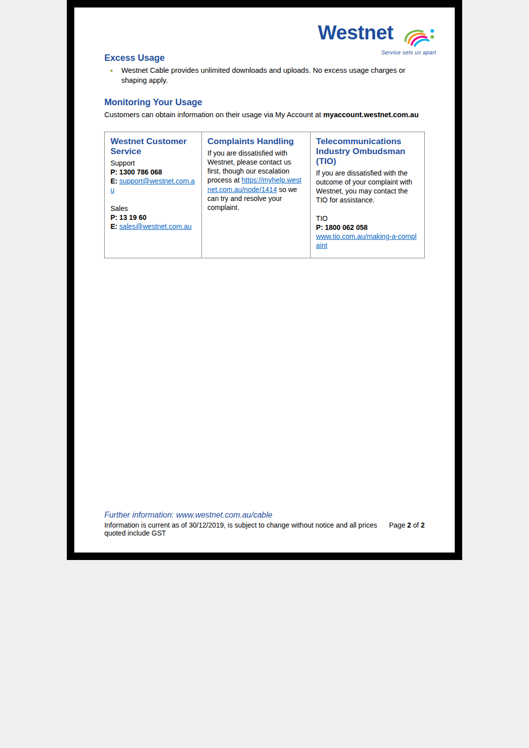Westnet
Service sets us apart
Excess Usage
Westnet Cable provides unlimited downloads and uploads. No excess usage charges or shaping apply.
Monitoring Your Usage
Customers can obtain information on their usage via My Account at myaccount.westnet.com.au
| Westnet Customer Service Support P: 1300 786 068 E: support@westnet.com.au Sales P: 13 19 60 E: sales@westnet.com.au | Complaints Handling If you are dissatisfied with Westnet, please contact us first, though our escalation process at https://myhelp.westnet.com.au/node/1414 so we can try and resolve your complaint. | Telecommunications Industry Ombudsman (TIO) If you are dissatisfied with the outcome of your complaint with Westnet, you may contact the TIO for assistance. TIO P: 1800 062 058 www.tio.com.au/making-a-complaint |
Further information: www.westnet.com.au/cable
Information is current as of 30/12/2019, is subject to change without notice and all prices quoted include GST
Page 2 of 2